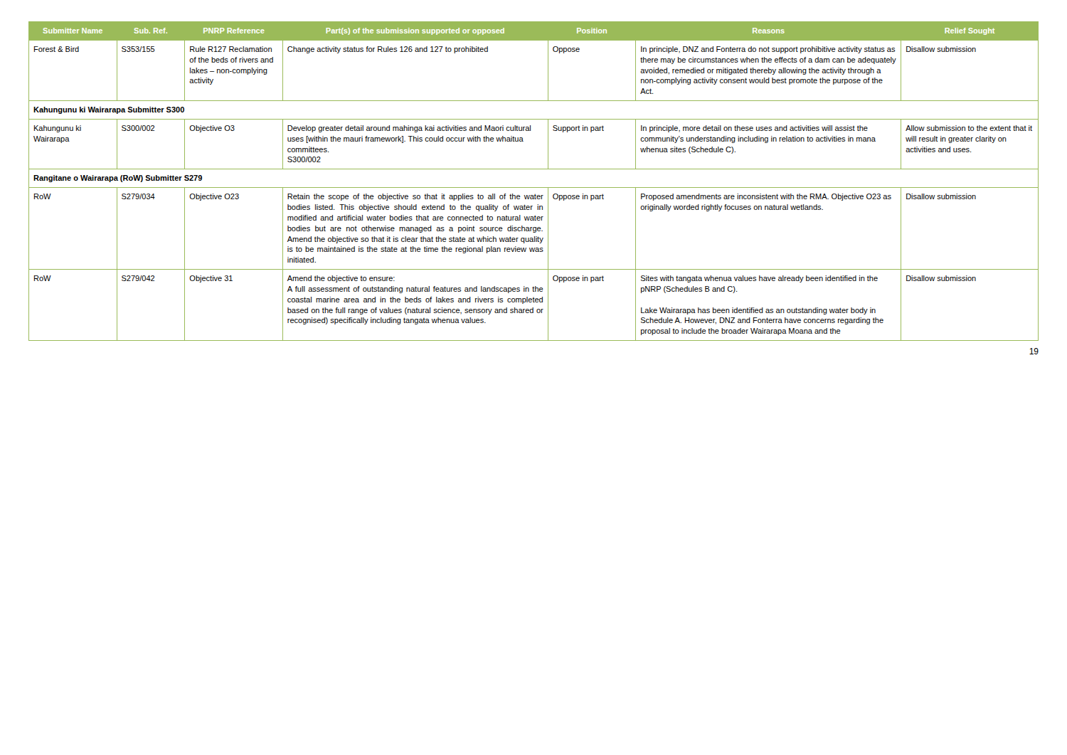| Submitter Name | Sub. Ref. | PNRP Reference | Part(s) of the submission supported or opposed | Position | Reasons | Relief Sought |
| --- | --- | --- | --- | --- | --- | --- |
| Forest & Bird | S353/155 | Rule R127 Reclamation of the beds of rivers and lakes – non-complying activity | Change activity status for Rules 126 and 127 to prohibited | Oppose | In principle, DNZ and Fonterra do not support prohibitive activity status as there may be circumstances when the effects of a dam can be adequately avoided, remedied or mitigated thereby allowing the activity through a non-complying activity consent would best promote the purpose of the Act. | Disallow submission |
| Kahungunu ki Wairarapa Submitter S300 |
| Kahungunu ki Wairarapa | S300/002 | Objective O3 | Develop greater detail around mahinga kai activities and Maori cultural uses [within the mauri framework]. This could occur with the whaitua committees. S300/002 | Support in part | In principle, more detail on these uses and activities will assist the community’s understanding including in relation to activities in mana whenua sites (Schedule C). | Allow submission to the extent that it will result in greater clarity on activities and uses. |
| Rangitane o Wairarapa (RoW) Submitter S279 |
| RoW | S279/034 | Objective O23 | Retain the scope of the objective so that it applies to all of the water bodies listed. This objective should extend to the quality of water in modified and artificial water bodies that are connected to natural water bodies but are not otherwise managed as a point source discharge. Amend the objective so that it is clear that the state at which water quality is to be maintained is the state at the time the regional plan review was initiated. | Oppose in part | Proposed amendments are inconsistent with the RMA. Objective O23 as originally worded rightly focuses on natural wetlands. | Disallow submission |
| RoW | S279/042 | Objective 31 | Amend the objective to ensure: A full assessment of outstanding natural features and landscapes in the coastal marine area and in the beds of lakes and rivers is completed based on the full range of values (natural science, sensory and shared or recognised) specifically including tangata whenua values. | Oppose in part | Sites with tangata whenua values have already been identified in the pNRP (Schedules B and C). Lake Wairarapa has been identified as an outstanding water body in Schedule A. However, DNZ and Fonterra have concerns regarding the proposal to include the broader Wairarapa Moana and the | Disallow submission |
19